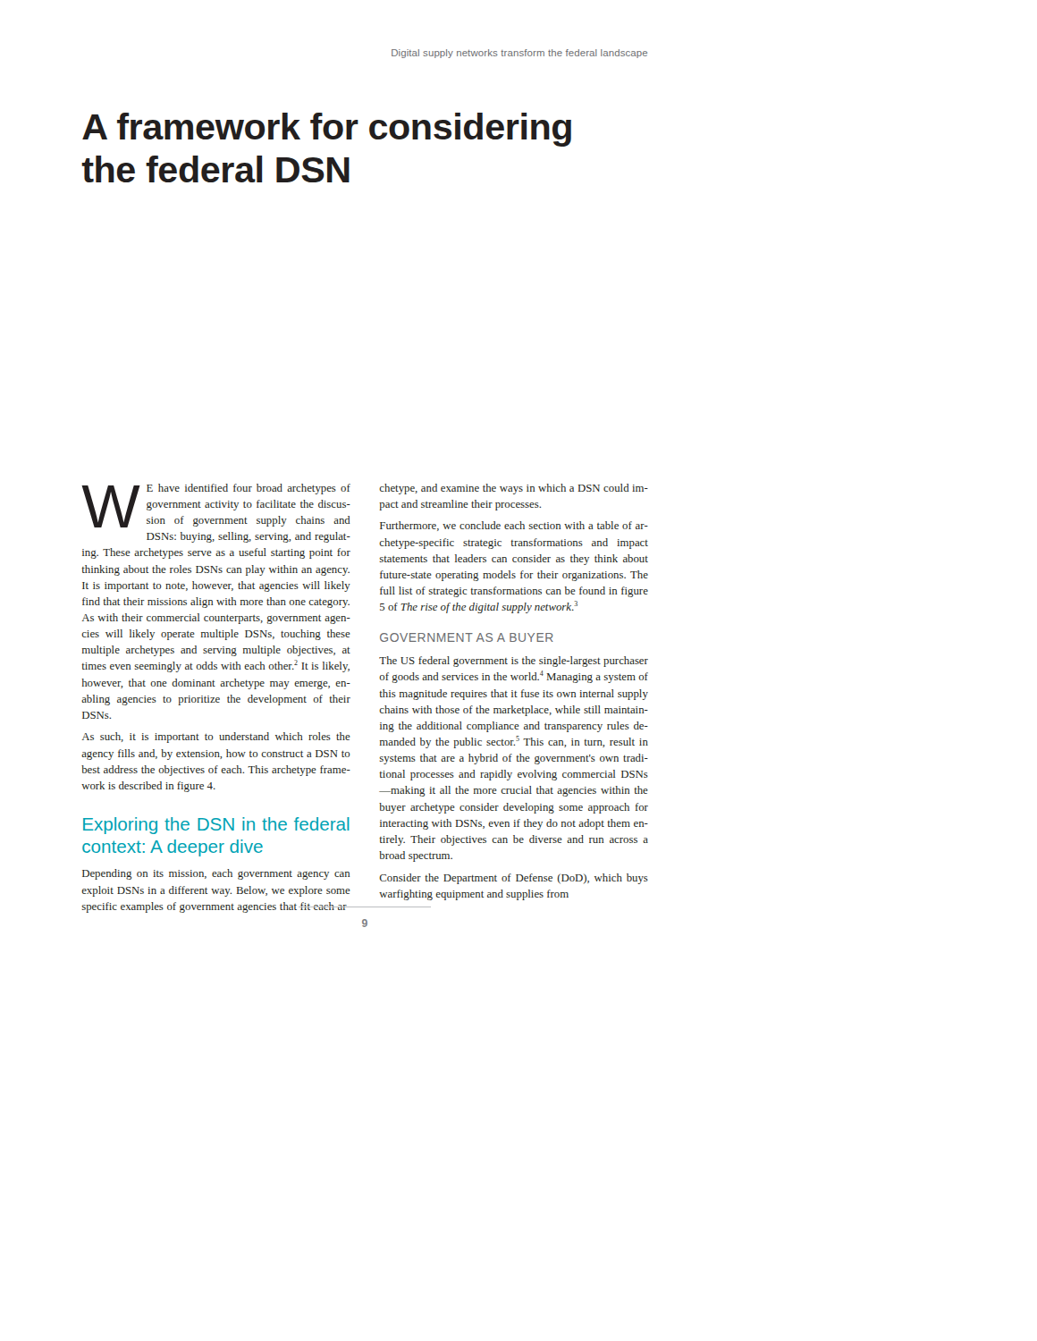Digital supply networks transform the federal landscape
A framework for considering
the federal DSN
WE have identified four broad archetypes of government activity to facilitate the discussion of government supply chains and DSNs: buying, selling, serving, and regulating. These archetypes serve as a useful starting point for thinking about the roles DSNs can play within an agency. It is important to note, however, that agencies will likely find that their missions align with more than one category. As with their commercial counterparts, government agencies will likely operate multiple DSNs, touching these multiple archetypes and serving multiple objectives, at times even seemingly at odds with each other.2 It is likely, however, that one dominant archetype may emerge, enabling agencies to prioritize the development of their DSNs.
As such, it is important to understand which roles the agency fills and, by extension, how to construct a DSN to best address the objectives of each. This archetype framework is described in figure 4.
Exploring the DSN in the federal context: A deeper dive
Depending on its mission, each government agency can exploit DSNs in a different way. Below, we explore some specific examples of government agencies that fit each archetype, and examine the ways in which a DSN could impact and streamline their processes.
Furthermore, we conclude each section with a table of archetype-specific strategic transformations and impact statements that leaders can consider as they think about future-state operating models for their organizations. The full list of strategic transformations can be found in figure 5 of The rise of the digital supply network.3
GOVERNMENT AS A BUYER
The US federal government is the single-largest purchaser of goods and services in the world.4 Managing a system of this magnitude requires that it fuse its own internal supply chains with those of the marketplace, while still maintaining the additional compliance and transparency rules demanded by the public sector.5 This can, in turn, result in systems that are a hybrid of the government's own traditional processes and rapidly evolving commercial DSNs—making it all the more crucial that agencies within the buyer archetype consider developing some approach for interacting with DSNs, even if they do not adopt them entirely. Their objectives can be diverse and run across a broad spectrum.
Consider the Department of Defense (DoD), which buys warfighting equipment and supplies from
9